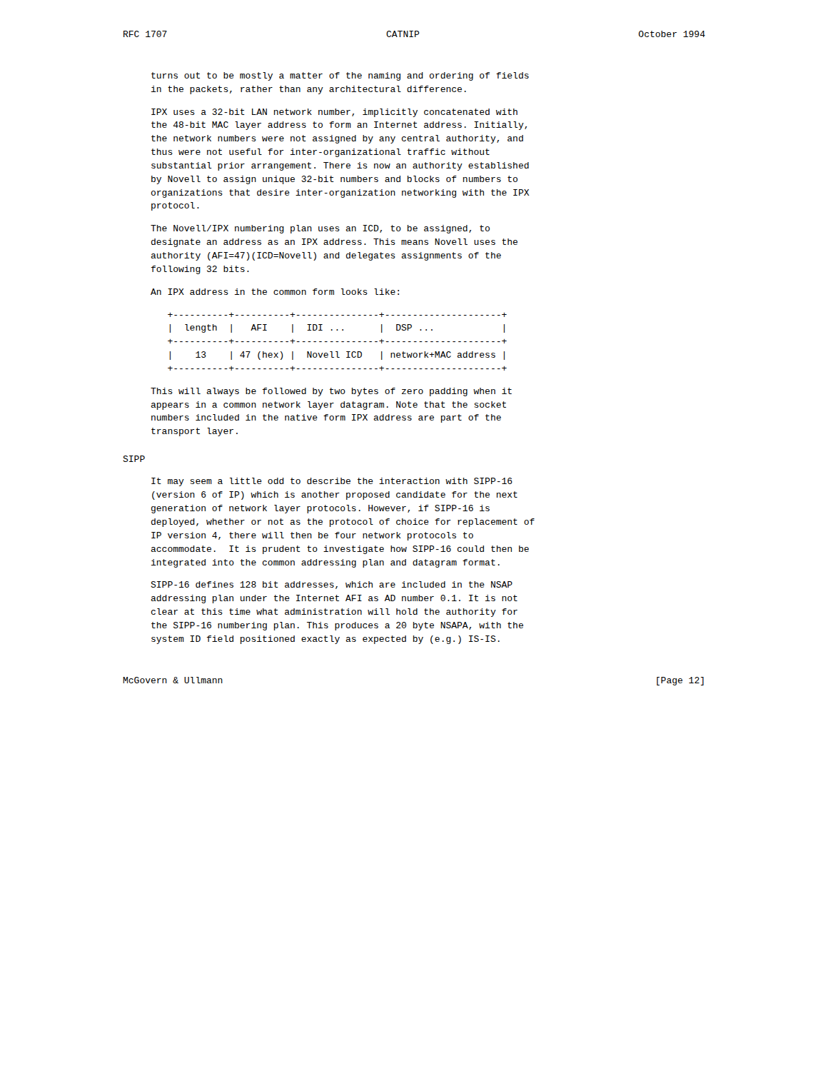RFC 1707 CATNIP October 1994
turns out to be mostly a matter of the naming and ordering of fields in the packets, rather than any architectural difference.
IPX uses a 32-bit LAN network number, implicitly concatenated with the 48-bit MAC layer address to form an Internet address. Initially, the network numbers were not assigned by any central authority, and thus were not useful for inter-organizational traffic without substantial prior arrangement. There is now an authority established by Novell to assign unique 32-bit numbers and blocks of numbers to organizations that desire inter-organization networking with the IPX protocol.
The Novell/IPX numbering plan uses an ICD, to be assigned, to designate an address as an IPX address. This means Novell uses the authority (AFI=47)(ICD=Novell) and delegates assignments of the following 32 bits.
An IPX address in the common form looks like:
   +----------+----------+---------------+---------------------+
   |  length  |   AFI    |  IDI ...      |  DSP ...            |
   +----------+----------+---------------+---------------------+
   |    13    | 47 (hex) |  Novell ICD   | network+MAC address |
   +----------+----------+---------------+---------------------+
This will always be followed by two bytes of zero padding when it appears in a common network layer datagram. Note that the socket numbers included in the native form IPX address are part of the transport layer.
SIPP
It may seem a little odd to describe the interaction with SIPP-16 (version 6 of IP) which is another proposed candidate for the next generation of network layer protocols. However, if SIPP-16 is deployed, whether or not as the protocol of choice for replacement of IP version 4, there will then be four network protocols to accommodate. It is prudent to investigate how SIPP-16 could then be integrated into the common addressing plan and datagram format.
SIPP-16 defines 128 bit addresses, which are included in the NSAP addressing plan under the Internet AFI as AD number 0.1. It is not clear at this time what administration will hold the authority for the SIPP-16 numbering plan. This produces a 20 byte NSAPA, with the system ID field positioned exactly as expected by (e.g.) IS-IS.
McGovern & Ullmann [Page 12]